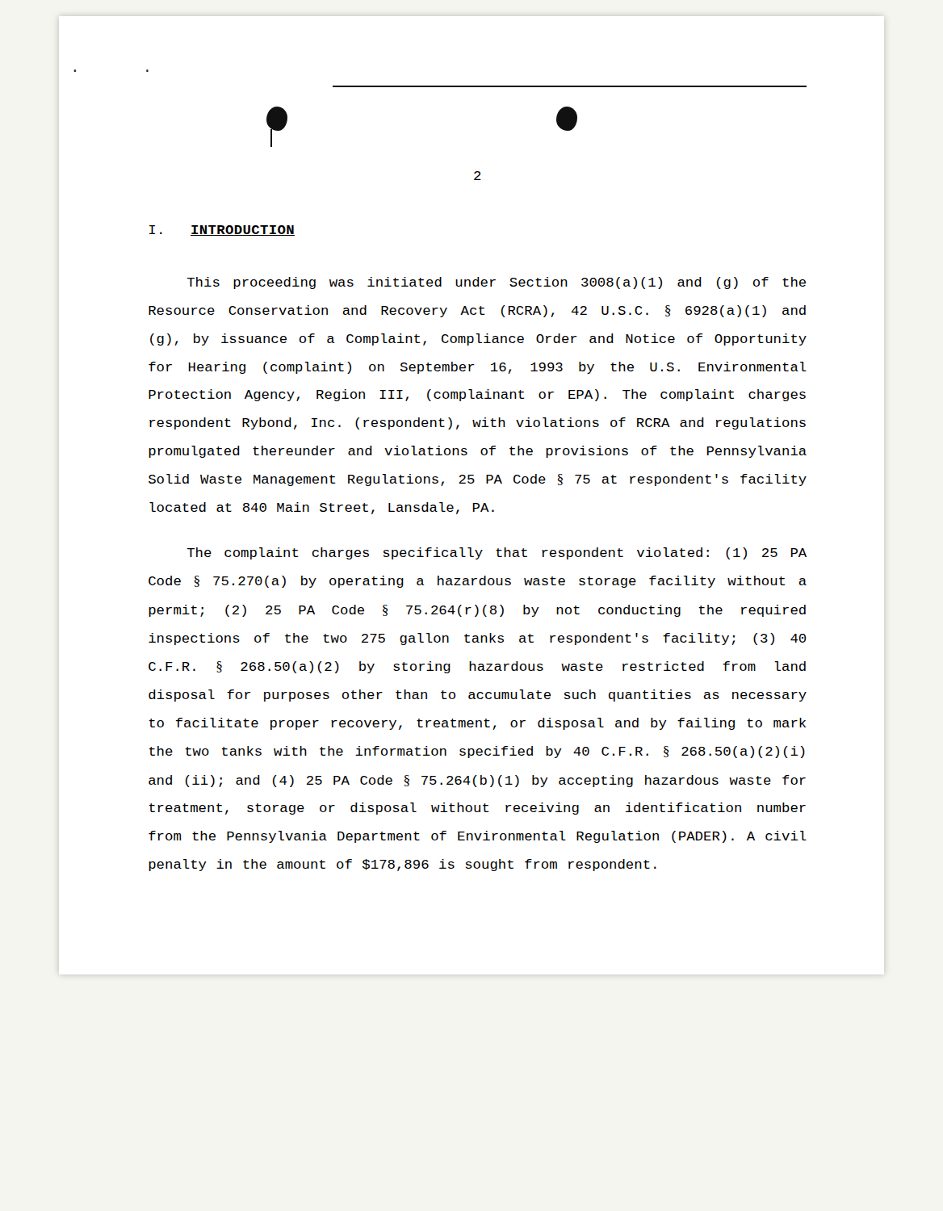. .
2
I. INTRODUCTION
This proceeding was initiated under Section 3008(a)(1) and (g) of the Resource Conservation and Recovery Act (RCRA), 42 U.S.C. § 6928(a)(1) and (g), by issuance of a Complaint, Compliance Order and Notice of Opportunity for Hearing (complaint) on September 16, 1993 by the U.S. Environmental Protection Agency, Region III, (complainant or EPA). The complaint charges respondent Rybond, Inc. (respondent), with violations of RCRA and regulations promulgated thereunder and violations of the provisions of the Pennsylvania Solid Waste Management Regulations, 25 PA Code § 75 at respondent's facility located at 840 Main Street, Lansdale, PA.
The complaint charges specifically that respondent violated: (1) 25 PA Code § 75.270(a) by operating a hazardous waste storage facility without a permit; (2) 25 PA Code § 75.264(r)(8) by not conducting the required inspections of the two 275 gallon tanks at respondent's facility; (3) 40 C.F.R. § 268.50(a)(2) by storing hazardous waste restricted from land disposal for purposes other than to accumulate such quantities as necessary to facilitate proper recovery, treatment, or disposal and by failing to mark the two tanks with the information specified by 40 C.F.R. § 268.50(a)(2)(i) and (ii); and (4) 25 PA Code § 75.264(b)(1) by accepting hazardous waste for treatment, storage or disposal without receiving an identification number from the Pennsylvania Department of Environmental Regulation (PADER). A civil penalty in the amount of $178,896 is sought from respondent.